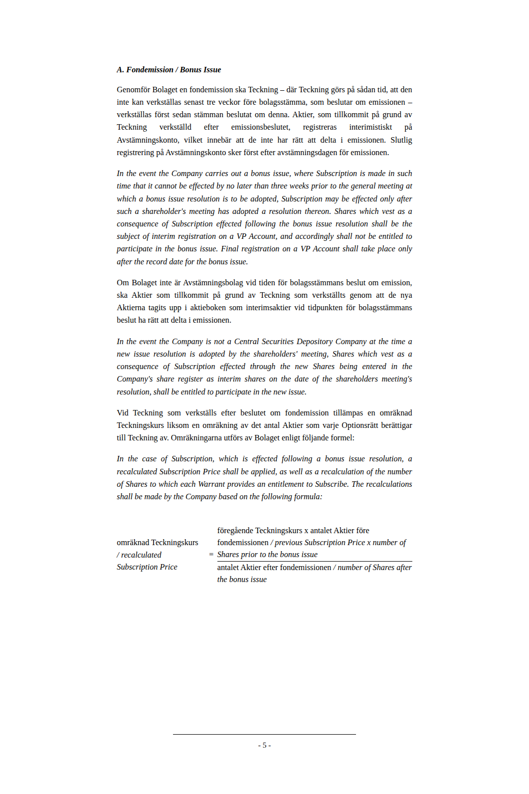A. Fondemission / Bonus Issue
Genomför Bolaget en fondemission ska Teckning – där Teckning görs på sådan tid, att den inte kan verkställas senast tre veckor före bolagsstämma, som beslutar om emissionen – verkställas först sedan stämman beslutat om denna. Aktier, som tillkommit på grund av Teckning verkställd efter emissionsbeslutet, registreras interimistiskt på Avstämningskonto, vilket innebär att de inte har rätt att delta i emissionen. Slutlig registrering på Avstämningskonto sker först efter avstämningsdagen för emissionen.
In the event the Company carries out a bonus issue, where Subscription is made in such time that it cannot be effected by no later than three weeks prior to the general meeting at which a bonus issue resolution is to be adopted, Subscription may be effected only after such a shareholder's meeting has adopted a resolution thereon. Shares which vest as a consequence of Subscription effected following the bonus issue resolution shall be the subject of interim registration on a VP Account, and accordingly shall not be entitled to participate in the bonus issue. Final registration on a VP Account shall take place only after the record date for the bonus issue.
Om Bolaget inte är Avstämningsbolag vid tiden för bolagsstämmans beslut om emission, ska Aktier som tillkommit på grund av Teckning som verkställts genom att de nya Aktierna tagits upp i aktieboken som interimsaktier vid tidpunkten för bolagsstämmans beslut ha rätt att delta i emissionen.
In the event the Company is not a Central Securities Depository Company at the time a new issue resolution is adopted by the shareholders' meeting, Shares which vest as a consequence of Subscription effected through the new Shares being entered in the Company's share register as interim shares on the date of the shareholders meeting's resolution, shall be entitled to participate in the new issue.
Vid Teckning som verkställs efter beslutet om fondemission tillämpas en omräknad Teckningskurs liksom en omräkning av det antal Aktier som varje Optionsrätt berättigar till Teckning av. Omräkningarna utförs av Bolaget enligt följande formel:
In the case of Subscription, which is effected following a bonus issue resolution, a recalculated Subscription Price shall be applied, as well as a recalculation of the number of Shares to which each Warrant provides an entitlement to Subscribe. The recalculations shall be made by the Company based on the following formula:
| omräknad Teckningskurs / recalculated Subscription Price | = | / föregående Teckningskurs x antalet Aktier före fondemissionen / previous Subscription Price x number of Shares prior to the bonus issue / / antalet Aktier efter fondemissionen / number of Shares after the bonus issue / |
- 5 -